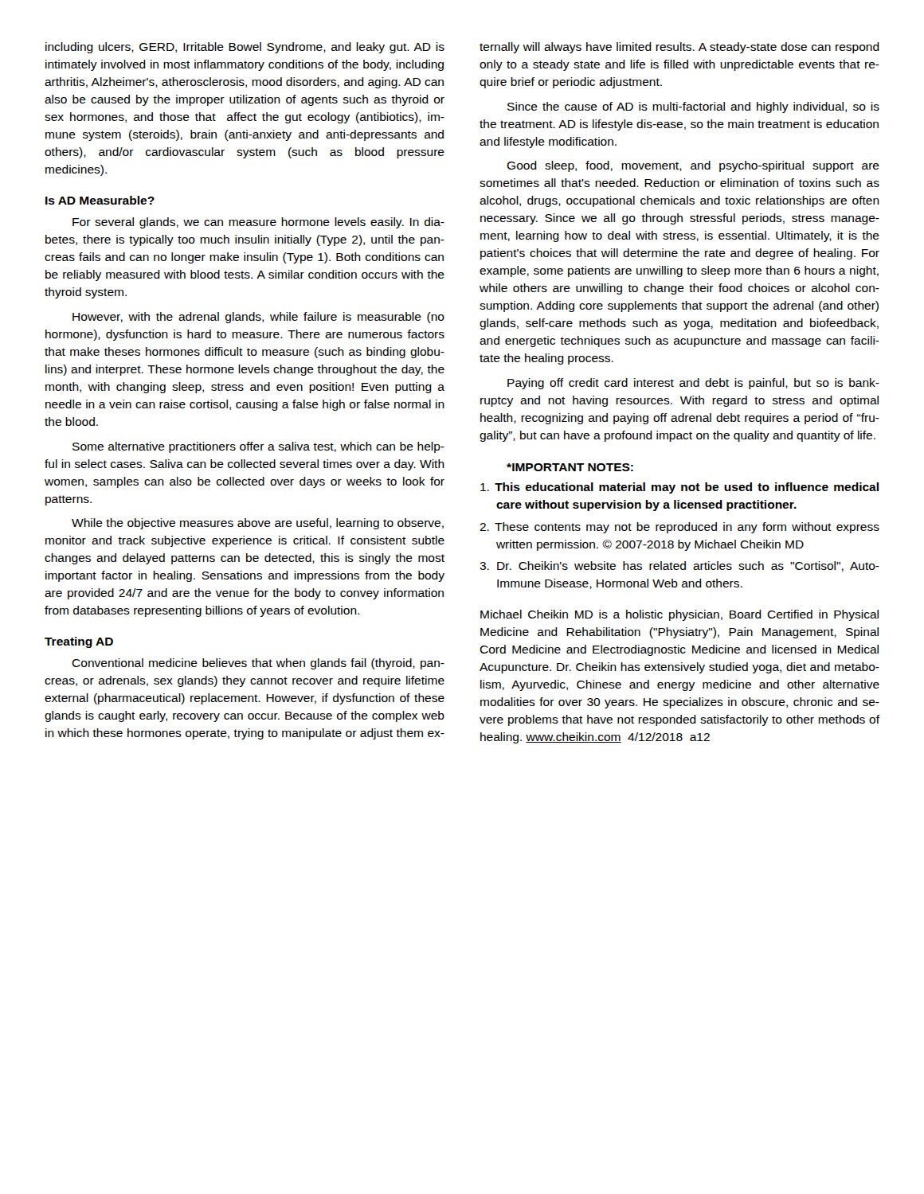including ulcers, GERD, Irritable Bowel Syndrome, and leaky gut. AD is intimately involved in most inflammatory conditions of the body, including arthritis, Alzheimer's, atherosclerosis, mood disorders, and aging. AD can also be caused by the improper utilization of agents such as thyroid or sex hormones, and those that affect the gut ecology (antibiotics), immune system (steroids), brain (anti-anxiety and anti-depressants and others), and/or cardiovascular system (such as blood pressure medicines).
Is AD Measurable?
For several glands, we can measure hormone levels easily. In diabetes, there is typically too much insulin initially (Type 2), until the pancreas fails and can no longer make insulin (Type 1). Both conditions can be reliably measured with blood tests. A similar condition occurs with the thyroid system.
However, with the adrenal glands, while failure is measurable (no hormone), dysfunction is hard to measure. There are numerous factors that make theses hormones difficult to measure (such as binding globulins) and interpret. These hormone levels change throughout the day, the month, with changing sleep, stress and even position! Even putting a needle in a vein can raise cortisol, causing a false high or false normal in the blood.
Some alternative practitioners offer a saliva test, which can be helpful in select cases. Saliva can be collected several times over a day. With women, samples can also be collected over days or weeks to look for patterns.
While the objective measures above are useful, learning to observe, monitor and track subjective experience is critical. If consistent subtle changes and delayed patterns can be detected, this is singly the most important factor in healing. Sensations and impressions from the body are provided 24/7 and are the venue for the body to convey information from databases representing billions of years of evolution.
Treating AD
Conventional medicine believes that when glands fail (thyroid, pancreas, or adrenals, sex glands) they cannot recover and require lifetime external (pharmaceutical) replacement. However, if dysfunction of these glands is caught early, recovery can occur. Because of the complex web in which these hormones operate, trying to manipulate or adjust them externally will always have limited results. A steady-state dose can respond only to a steady state and life is filled with unpredictable events that require brief or periodic adjustment.
Since the cause of AD is multi-factorial and highly individual, so is the treatment. AD is lifestyle dis-ease, so the main treatment is education and lifestyle modification.
Good sleep, food, movement, and psycho-spiritual support are sometimes all that's needed. Reduction or elimination of toxins such as alcohol, drugs, occupational chemicals and toxic relationships are often necessary. Since we all go through stressful periods, stress management, learning how to deal with stress, is essential. Ultimately, it is the patient's choices that will determine the rate and degree of healing. For example, some patients are unwilling to sleep more than 6 hours a night, while others are unwilling to change their food choices or alcohol consumption. Adding core supplements that support the adrenal (and other) glands, self-care methods such as yoga, meditation and biofeedback, and energetic techniques such as acupuncture and massage can facilitate the healing process.
Paying off credit card interest and debt is painful, but so is bankruptcy and not having resources. With regard to stress and optimal health, recognizing and paying off adrenal debt requires a period of “frugality”, but can have a profound impact on the quality and quantity of life.
*IMPORTANT NOTES:
1. This educational material may not be used to influence medical care without supervision by a licensed practitioner.
2. These contents may not be reproduced in any form without express written permission. © 2007-2018 by Michael Cheikin MD
3. Dr. Cheikin's website has related articles such as "Cortisol", Auto-Immune Disease, Hormonal Web and others.
Michael Cheikin MD is a holistic physician, Board Certified in Physical Medicine and Rehabilitation ("Physiatry"), Pain Management, Spinal Cord Medicine and Electrodiagnostic Medicine and licensed in Medical Acupuncture. Dr. Cheikin has extensively studied yoga, diet and metabolism, Ayurvedic, Chinese and energy medicine and other alternative modalities for over 30 years. He specializes in obscure, chronic and severe problems that have not responded satisfactorily to other methods of healing. www.cheikin.com 4/12/2018 a12